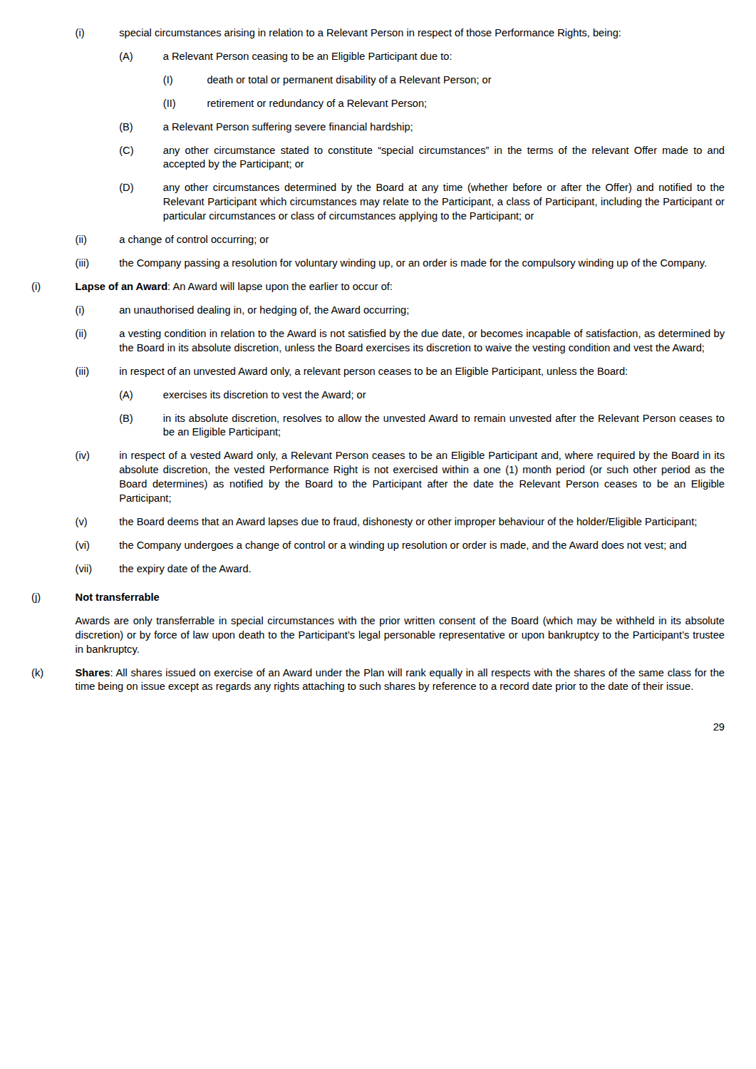(i)
special circumstances arising in relation to a Relevant Person in respect of those Performance Rights, being:
(A)
a Relevant Person ceasing to be an Eligible Participant due to:
(I)
death or total or permanent disability of a Relevant Person; or
(II)
retirement or redundancy of a Relevant Person;
(B)
a Relevant Person suffering severe financial hardship;
(C)
any other circumstance stated to constitute “special circumstances” in the terms of the relevant Offer made to and accepted by the Participant; or
(D)
any other circumstances determined by the Board at any time (whether before or after the Offer) and notified to the Relevant Participant which circumstances may relate to the Participant, a class of Participant, including the Participant or particular circumstances or class of circumstances applying to the Participant; or
(ii)
a change of control occurring; or
(iii)
the Company passing a resolution for voluntary winding up, or an order is made for the compulsory winding up of the Company.
(i)
Lapse of an Award: An Award will lapse upon the earlier to occur of:
(i)
an unauthorised dealing in, or hedging of, the Award occurring;
(ii)
a vesting condition in relation to the Award is not satisfied by the due date, or becomes incapable of satisfaction, as determined by the Board in its absolute discretion, unless the Board exercises its discretion to waive the vesting condition and vest the Award;
(iii)
in respect of an unvested Award only, a relevant person ceases to be an Eligible Participant, unless the Board:
(A)
exercises its discretion to vest the Award; or
(B)
in its absolute discretion, resolves to allow the unvested Award to remain unvested after the Relevant Person ceases to be an Eligible Participant;
(iv)
in respect of a vested Award only, a Relevant Person ceases to be an Eligible Participant and, where required by the Board in its absolute discretion, the vested Performance Right is not exercised within a one (1) month period (or such other period as the Board determines) as notified by the Board to the Participant after the date the Relevant Person ceases to be an Eligible Participant;
(v)
the Board deems that an Award lapses due to fraud, dishonesty or other improper behaviour of the holder/Eligible Participant;
(vi)
the Company undergoes a change of control or a winding up resolution or order is made, and the Award does not vest; and
(vii)
the expiry date of the Award.
(j)
Not transferrable
Awards are only transferrable in special circumstances with the prior written consent of the Board (which may be withheld in its absolute discretion) or by force of law upon death to the Participant’s legal personable representative or upon bankruptcy to the Participant’s trustee in bankruptcy.
(k)
Shares: All shares issued on exercise of an Award under the Plan will rank equally in all respects with the shares of the same class for the time being on issue except as regards any rights attaching to such shares by reference to a record date prior to the date of their issue.
29